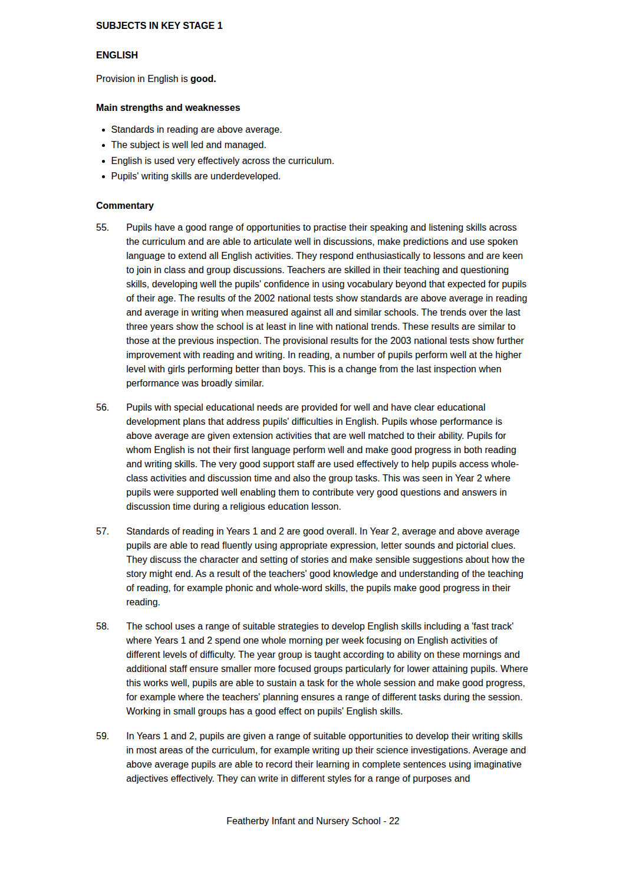SUBJECTS IN KEY STAGE 1
ENGLISH
Provision in English is good.
Main strengths and weaknesses
Standards in reading are above average.
The subject is well led and managed.
English is used very effectively across the curriculum.
Pupils' writing skills are underdeveloped.
Commentary
Pupils have a good range of opportunities to practise their speaking and listening skills across the curriculum and are able to articulate well in discussions, make predictions and use spoken language to extend all English activities. They respond enthusiastically to lessons and are keen to join in class and group discussions. Teachers are skilled in their teaching and questioning skills, developing well the pupils' confidence in using vocabulary beyond that expected for pupils of their age. The results of the 2002 national tests show standards are above average in reading and average in writing when measured against all and similar schools. The trends over the last three years show the school is at least in line with national trends. These results are similar to those at the previous inspection. The provisional results for the 2003 national tests show further improvement with reading and writing. In reading, a number of pupils perform well at the higher level with girls performing better than boys. This is a change from the last inspection when performance was broadly similar.
Pupils with special educational needs are provided for well and have clear educational development plans that address pupils' difficulties in English. Pupils whose performance is above average are given extension activities that are well matched to their ability. Pupils for whom English is not their first language perform well and make good progress in both reading and writing skills. The very good support staff are used effectively to help pupils access whole-class activities and discussion time and also the group tasks. This was seen in Year 2 where pupils were supported well enabling them to contribute very good questions and answers in discussion time during a religious education lesson.
Standards of reading in Years 1 and 2 are good overall. In Year 2, average and above average pupils are able to read fluently using appropriate expression, letter sounds and pictorial clues. They discuss the character and setting of stories and make sensible suggestions about how the story might end. As a result of the teachers' good knowledge and understanding of the teaching of reading, for example phonic and whole-word skills, the pupils make good progress in their reading.
The school uses a range of suitable strategies to develop English skills including a 'fast track' where Years 1 and 2 spend one whole morning per week focusing on English activities of different levels of difficulty. The year group is taught according to ability on these mornings and additional staff ensure smaller more focused groups particularly for lower attaining pupils. Where this works well, pupils are able to sustain a task for the whole session and make good progress, for example where the teachers' planning ensures a range of different tasks during the session. Working in small groups has a good effect on pupils' English skills.
In Years 1 and 2, pupils are given a range of suitable opportunities to develop their writing skills in most areas of the curriculum, for example writing up their science investigations. Average and above average pupils are able to record their learning in complete sentences using imaginative adjectives effectively. They can write in different styles for a range of purposes and
Featherby Infant and Nursery School - 22